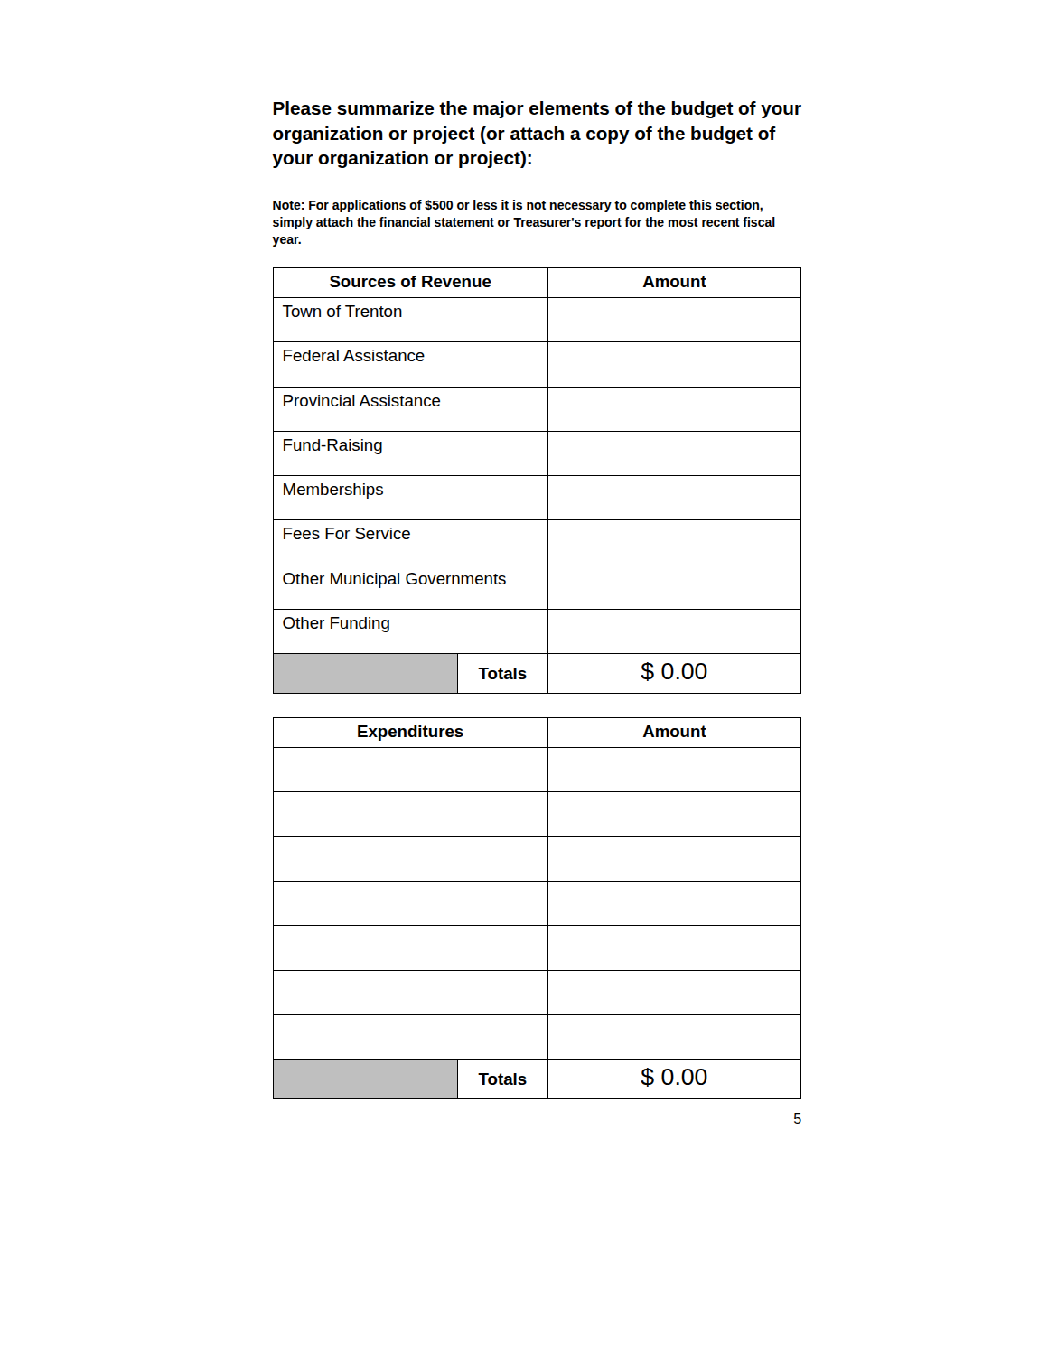Please summarize the major elements of the budget of your organization or project (or attach a copy of the budget of your organization or project):
Note: For applications of $500 or less it is not necessary to complete this section, simply attach the financial statement or Treasurer's report for the most recent fiscal year.
| Sources of Revenue | Amount |
| --- | --- |
| Town of Trenton | |
| Federal Assistance | |
| Provincial Assistance | |
| Fund-Raising | |
| Memberships | |
| Fees For Service | |
| Other Municipal Governments | |
| Other Funding | |
| | Totals | $ 0.00 |
| Expenditures | Amount |
| --- | --- |
| | Totals | $ 0.00 |
5